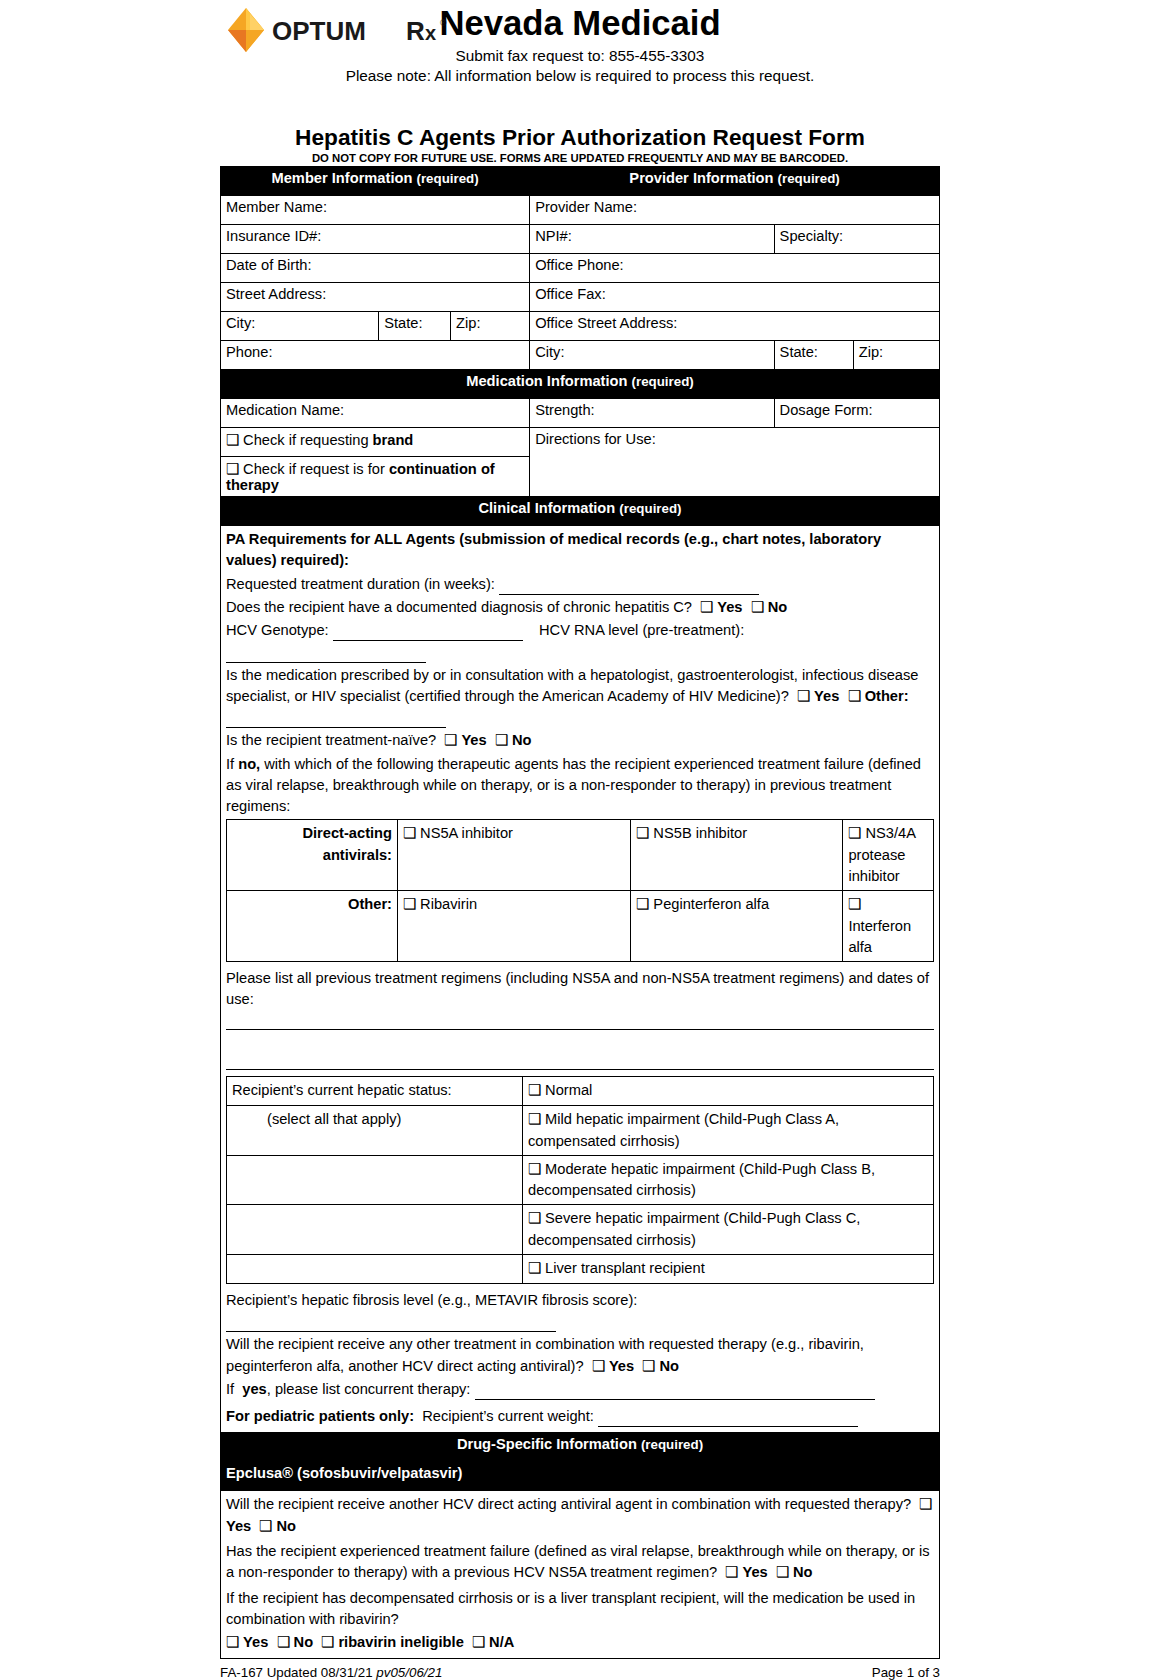OPTUM R x ®
Nevada Medicaid
Submit fax request to: 855-455-3303
Please note: All information below is required to process this request.
Hepatitis C Agents Prior Authorization Request Form
DO NOT COPY FOR FUTURE USE. FORMS ARE UPDATED FREQUENTLY AND MAY BE BARCODED.
| Member Information (required) | Provider Information (required) |
| Member Name: | Provider Name: |
| Insurance ID#: | NPI#: | Specialty: |
| Date of Birth: | Office Phone: |
| Street Address: | Office Fax: |
| City: | State: | Zip: | Office Street Address: |
| Phone: | City: | State: | Zip: |
| Medication Information (required) |
| Medication Name: | Strength: | Dosage Form: |
| ❑ Check if requesting brand | Directions for Use: |
| ❑ Check if request is for continuation of therapy |
| Clinical Information (required) |
| PA Requirements for ALL Agents (submission of medical records (e.g., chart notes, laboratory values) required): Requested treatment duration (in weeks): Does the recipient have a documented diagnosis of chronic hepatitis C? ❑ Yes ❑ No HCV Genotype: HCV RNA level (pre-treatment): Is the medication prescribed by or in consultation with a hepatologist, gastroenterologist, infectious disease specialist, or HIV specialist (certified through the American Academy of HIV Medicine)? ❑ Yes ❑ Other: Is the recipient treatment-naïve? ❑ Yes ❑ No If no, with which of the following therapeutic agents has the recipient experienced treatment failure (defined as viral relapse, breakthrough while on therapy, or is a non-responder to therapy) in previous treatment regimens: / Direct-acting antivirals: / ❑ NS5A inhibitor / ❑ NS5B inhibitor / ❑ NS3/4A protease inhibitor / / Other: / ❑ Ribavirin / ❑ Peginterferon alfa / ❑ Interferon alfa / Please list all previous treatment regimens (including NS5A and non-NS5A treatment regimens) and dates of use: / Recipient’s current hepatic status: / ❑ Normal / / (select all that apply) / ❑ Mild hepatic impairment (Child-Pugh Class A, compensated cirrhosis) / / / ❑ Moderate hepatic impairment (Child-Pugh Class B, decompensated cirrhosis) / / / ❑ Severe hepatic impairment (Child-Pugh Class C, decompensated cirrhosis) / / / ❑ Liver transplant recipient / Recipient’s hepatic fibrosis level (e.g., METAVIR fibrosis score): Will the recipient receive any other treatment in combination with requested therapy (e.g., ribavirin, peginterferon alfa, another HCV direct acting antiviral)? ❑ Yes ❑ No If yes , please list concurrent therapy: For pediatric patients only: Recipient’s current weight: |
| Drug-Specific Information (required) |
| Epclusa® (sofosbuvir/velpatasvir) |
| Will the recipient receive another HCV direct acting antiviral agent in combination with requested therapy? ❑ Yes ❑ No Has the recipient experienced treatment failure (defined as viral relapse, breakthrough while on therapy, or is a non-responder to therapy) with a previous HCV NS5A treatment regimen? ❑ Yes ❑ No If the recipient has decompensated cirrhosis or is a liver transplant recipient, will the medication be used in combination with ribavirin? ❑ Yes ❑ No ❑ ribavirin ineligible ❑ N/A |
FA-167 Updated 08/31/21 pv05/06/21 Page 1 of 3